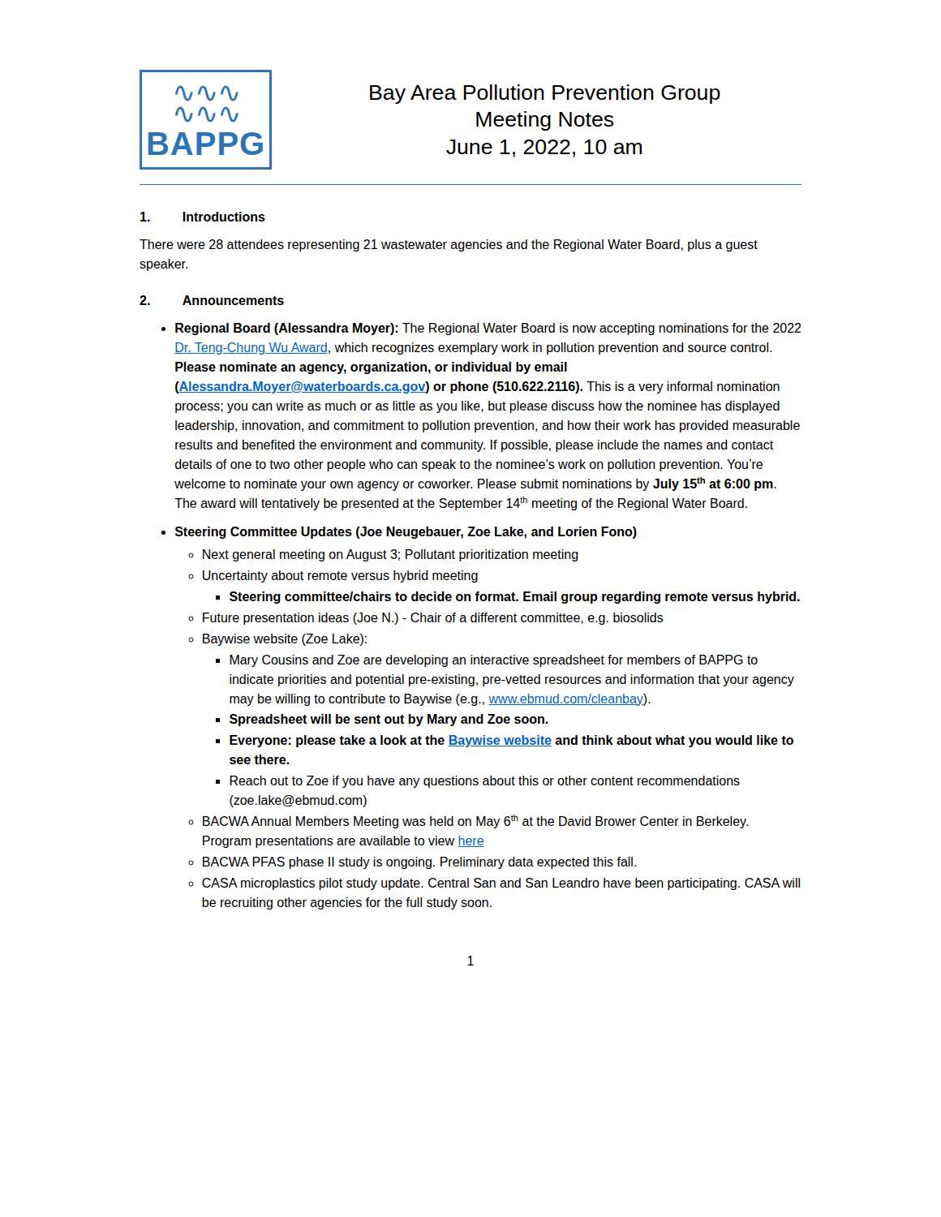∿∿∿
∿∿∿ BAPPG
Bay Area Pollution Prevention Group
Meeting Notes
June 1, 2022, 10 am
1. Introductions
There were 28 attendees representing 21 wastewater agencies and the Regional Water Board, plus a guest speaker.
2. Announcements
Regional Board (Alessandra Moyer): The Regional Water Board is now accepting nominations for the 2022 Dr. Teng-Chung Wu Award, which recognizes exemplary work in pollution prevention and source control. Please nominate an agency, organization, or individual by email (Alessandra.Moyer@waterboards.ca.gov) or phone (510.622.2116). This is a very informal nomination process; you can write as much or as little as you like, but please discuss how the nominee has displayed leadership, innovation, and commitment to pollution prevention, and how their work has provided measurable results and benefited the environment and community. If possible, please include the names and contact details of one to two other people who can speak to the nominee’s work on pollution prevention. You’re welcome to nominate your own agency or coworker. Please submit nominations by July 15th at 6:00 pm. The award will tentatively be presented at the September 14th meeting of the Regional Water Board.
Steering Committee Updates (Joe Neugebauer, Zoe Lake, and Lorien Fono)
Next general meeting on August 3; Pollutant prioritization meeting
Uncertainty about remote versus hybrid meeting
Steering committee/chairs to decide on format. Email group regarding remote versus hybrid.
Future presentation ideas (Joe N.) - Chair of a different committee, e.g. biosolids
Baywise website (Zoe Lake):
Mary Cousins and Zoe are developing an interactive spreadsheet for members of BAPPG to indicate priorities and potential pre-existing, pre-vetted resources and information that your agency may be willing to contribute to Baywise (e.g., www.ebmud.com/cleanbay).
Spreadsheet will be sent out by Mary and Zoe soon.
Everyone: please take a look at the Baywise website and think about what you would like to see there.
Reach out to Zoe if you have any questions about this or other content recommendations (zoe.lake@ebmud.com)
BACWA Annual Members Meeting was held on May 6th at the David Brower Center in Berkeley. Program presentations are available to view here
BACWA PFAS phase II study is ongoing. Preliminary data expected this fall.
CASA microplastics pilot study update. Central San and San Leandro have been participating. CASA will be recruiting other agencies for the full study soon.
1